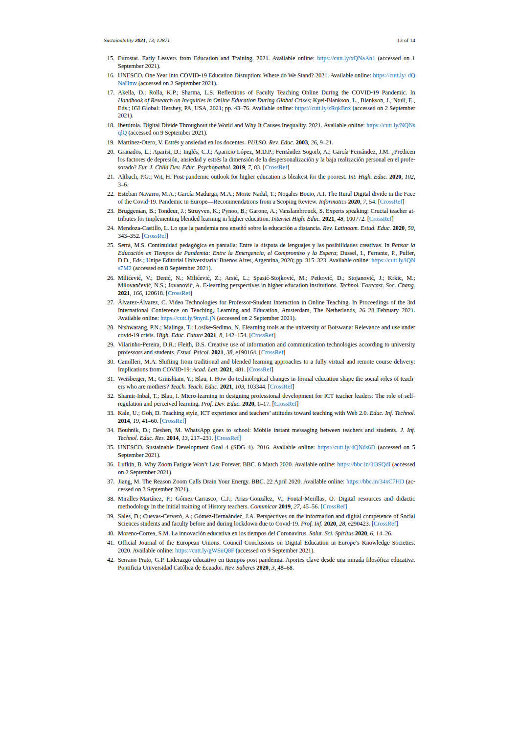Sustainability 2021, 13, 12871
13 of 14
Eurostat. Early Leavers from Education and Training. 2021. Available online: https://cutt.ly/xQNaAn1 (accessed on 1 September 2021).
UNESCO. One Year into COVID-19 Education Disruption: Where do We Stand? 2021. Available online: https://cutt.ly/ dQNaHmv (accessed on 2 September 2021).
Akella, D.; Rolla, K.P.; Sharma, L.S. Reflections of Faculty Teaching Online During the COVID-19 Pandemic. In Handbook of Research on Inequities in Online Education During Global Crises; Kyei-Blankson, L., Blankson, J., Ntuli, E., Eds.; IGI Global: Hershey, PA, USA, 2021; pp. 43–76. Available online: https://cutt.ly/zRqkBnx (accessed on 2 September 2021).
Iberdrola. Digital Divide Throughout the World and Why It Causes Inequality. 2021. Available online: https://cutt.ly/NQNsqlQ (accessed on 9 September 2021).
Martínez-Otero, V. Estrés y ansiedad en los docentes. PULSO. Rev. Educ. 2003, 26, 9–21.
Granados, L.; Aparisi, D.; Inglés, C.J.; Aparicio-López, M.D.P.; Fernández-Sogorb, A.; García-Fernández, J.M. ¿Predicen los factores de depresión, ansiedad y estrés la dimensión de la despersonalización y la baja realización personal en el profesorado? Eur. J. Child Dev. Educ. Psychopathol. 2019, 7, 83. [CrossRef]
Altbach, P.G.; Wit, H. Post-pandemic outlook for higher education is bleakest for the poorest. Int. High. Educ. 2020, 102, 3–6.
Esteban-Navarro, M.A.; García Madurga, M.A.; Morte-Nadal, T.; Nogales-Bocio, A.I. The Rural Digital divide in the Face of the Covid-19. Pandemic in Europe—Recommendations from a Scoping Review. Informatics 2020, 7, 54. [CrossRef]
Bruggeman, B.; Tondeur, J.; Struyven, K.; Pynoo, B.; Garone, A.; Vanslambrouck, S. Experts speaking: Crucial teacher attributes for implementing blended learning in higher education. Internet High. Educ. 2021, 48, 100772. [CrossRef]
Mendoza-Castillo, L. Lo que la pandemia nos enseñó sobre la educación a distancia. Rev. Latinoam. Estud. Educ. 2020, 50, 343–352. [CrossRef]
Serra, M.S. Continuidad pedagógica en pantalla: Entre la disputa de lenguajes y las posibilidades creativas. In Pensar la Educación en Tiempos de Pandemia: Entre la Emergencia, el Compromiso y la Espera; Dussel, I., Ferrante, P., Pulfer, D.D., Eds.; Unipe Editorial Universitaria: Buenos Aires, Argentina, 2020; pp. 315–323. Available online: https://cutt.ly/lQNs7M2 (accessed on 8 September 2021).
Milićević, V.; Denić, N.; Milićević, Z.; Arsić, L.; Spasić-Stojković, M.; Petković, D.; Stojanović, J.; Krkic, M.; Milovančević, N.S.; Jovanović, A. E-learning perspectives in higher education institutions. Technol. Forecast. Soc. Chang. 2021, 166, 120618. [CrossRef]
Álvarez-Álvarez, C. Video Technologies for Professor-Student Interaction in Online Teaching. In Proceedings of the 3rd International Conference on Teaching, Learning and Education, Amsterdam, The Netherlands, 26–28 February 2021. Available online: https://cutt.ly/9nynLjN (accessed on 2 September 2021).
Ntshwarang, P.N.; Malinga, T.; Losike-Sedimo, N. Elearning tools at the university of Botswana: Relevance and use under covid-19 crisis. High. Educ. Future 2021, 8, 142–154. [CrossRef]
Vilarinho-Pereira, D.R.; Fleith, D.S. Creative use of information and communication technologies according to university professors and students. Estud. Psicol. 2021, 38, e190164. [CrossRef]
Camilleri, M.A. Shifting from traditional and blended learning approaches to a fully virtual and remote course delivery: Implications from COVID-19. Acad. Lett. 2021, 481. [CrossRef]
Weisberger, M.; Grinshtain, Y.; Blau, I. How do technological changes in formal education shape the social roles of teachers who are mothers? Teach. Teach. Educ. 2021, 103, 103344. [CrossRef]
Shamir-Inbal, T.; Blau, I. Micro-learning in designing professional development for ICT teacher leaders: The role of self-regulation and perceived learning. Prof. Dev. Educ. 2020, 1–17. [CrossRef]
Kale, U.; Goh, D. Teaching style, ICT experience and teachers’ attitudes toward teaching with Web 2.0. Educ. Inf. Technol. 2014, 19, 41–60. [CrossRef]
Bouhnik, D.; Deshen, M. WhatsApp goes to school: Mobile instant messaging between teachers and students. J. Inf. Technol. Educ. Res. 2014, 13, 217–231. [CrossRef]
UNESCO. Sustainable Development Goal 4 (SDG 4). 2016. Available online: https://cutt.ly/4QNds6D (accessed on 5 September 2021).
Lufkin, B. Why Zoom Fatigue Won’t Last Forever. BBC. 8 March 2020. Available online: https://bbc.in/3i3SQdI (accessed on 2 September 2021).
Jiang, M. The Reason Zoom Calls Drain Your Energy. BBC. 22 April 2020. Available online: https://bbc.in/34xC7HD (accessed on 3 September 2021).
Miralles-Martínez, P.; Gómez-Carrasco, C.J.; Arias-González, V.; Fontal-Merillas, O. Digital resources and didactic methodology in the initial training of History teachers. Comunicar 2019, 27, 45–56. [CrossRef]
Sales, D.; Cuevas-Cerveró, A.; Gómez-Hernaández, J.A. Perspectives on the information and digital competence of Social Sciences students and faculty before and during lockdown due to Covid-19. Prof. Inf. 2020, 28, e290423. [CrossRef]
Moreno-Correa, S.M. La innovación educativa en los tiempos del Coronavirus. Salut. Sci. Spiritus 2020, 6, 14–26.
Official Journal of the European Unions. Council Conclusions on Digital Education in Europe’s Knowledge Societies. 2020. Available online: https://cutt.ly/gWSuQ8F (accessed on 9 September 2021).
Serrano-Prato, G.P. Liderazgo educativo en tiempos post pandemia. Aportes clave desde una mirada filosófica educativa. Pontificia Universidad Católica de Ecuador. Rev. Saberes 2020, 3, 48–68.